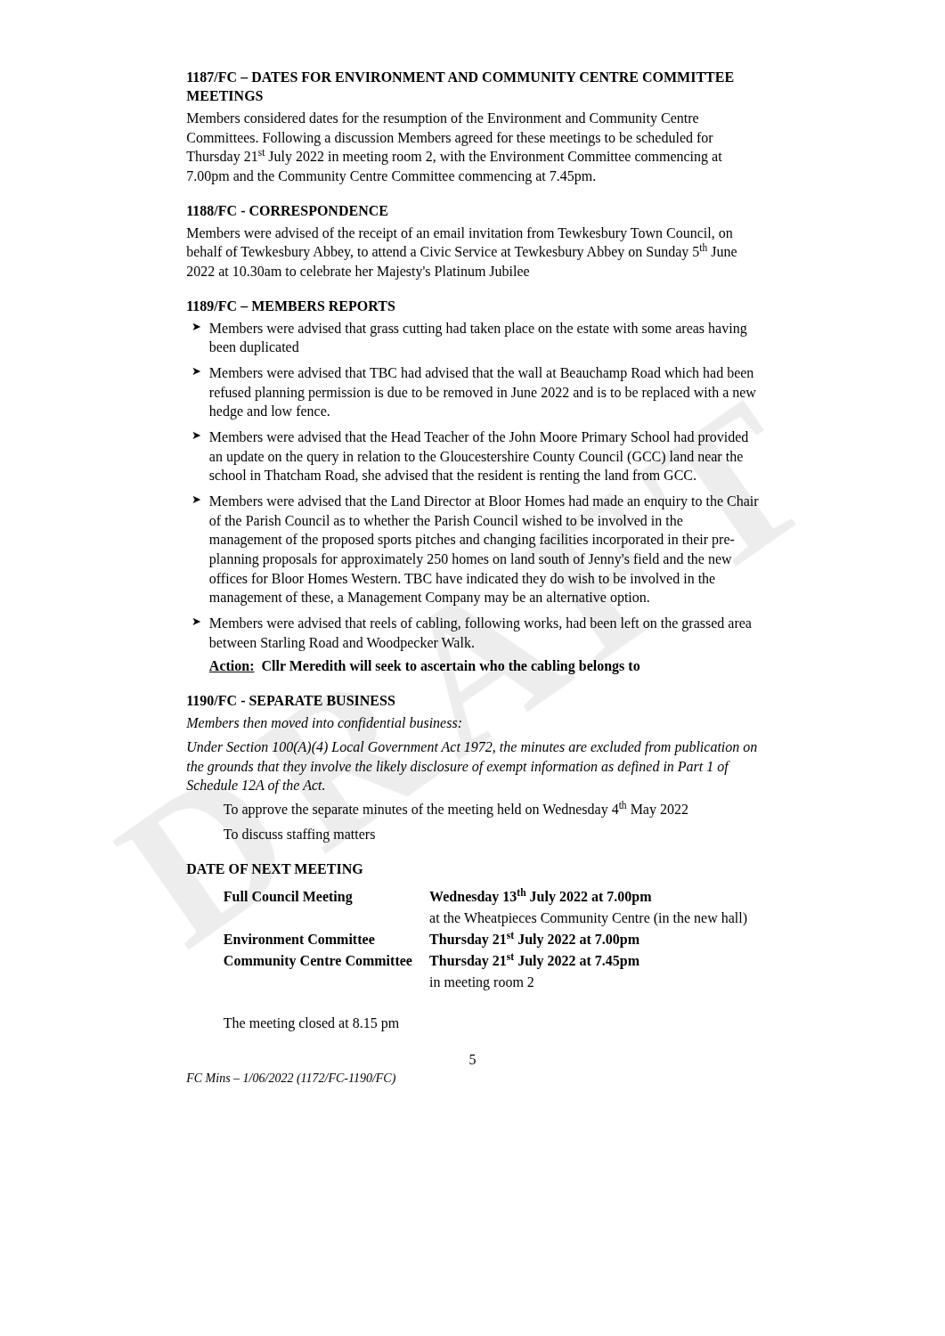DRAFT
1187/FC – Dates for Environment and Community Centre Committee Meetings
Members considered dates for the resumption of the Environment and Community Centre Committees. Following a discussion Members agreed for these meetings to be scheduled for Thursday 21st July 2022 in meeting room 2, with the Environment Committee commencing at 7.00pm and the Community Centre Committee commencing at 7.45pm.
1188/FC - Correspondence
Members were advised of the receipt of an email invitation from Tewkesbury Town Council, on behalf of Tewkesbury Abbey, to attend a Civic Service at Tewkesbury Abbey on Sunday 5th June 2022 at 10.30am to celebrate her Majesty's Platinum Jubilee
1189/FC – Members Reports
Members were advised that grass cutting had taken place on the estate with some areas having been duplicated
Members were advised that TBC had advised that the wall at Beauchamp Road which had been refused planning permission is due to be removed in June 2022 and is to be replaced with a new hedge and low fence.
Members were advised that the Head Teacher of the John Moore Primary School had provided an update on the query in relation to the Gloucestershire County Council (GCC) land near the school in Thatcham Road, she advised that the resident is renting the land from GCC.
Members were advised that the Land Director at Bloor Homes had made an enquiry to the Chair of the Parish Council as to whether the Parish Council wished to be involved in the management of the proposed sports pitches and changing facilities incorporated in their pre-planning proposals for approximately 250 homes on land south of Jenny's field and the new offices for Bloor Homes Western. TBC have indicated they do wish to be involved in the management of these, a Management Company may be an alternative option.
Members were advised that reels of cabling, following works, had been left on the grassed area between Starling Road and Woodpecker Walk.
Action: Cllr Meredith will seek to ascertain who the cabling belongs to
1190/FC - Separate Business
Members then moved into confidential business:
Under Section 100(A)(4) Local Government Act 1972, the minutes are excluded from publication on the grounds that they involve the likely disclosure of exempt information as defined in Part 1 of Schedule 12A of the Act.
To approve the separate minutes of the meeting held on Wednesday 4th May 2022
To discuss staffing matters
Date of Next Meeting
| Full Council Meeting | Wednesday 13 th July 2022 at 7.00pm |
| | at the Wheatpieces Community Centre (in the new hall) |
| Environment Committee | Thursday 21 st July 2022 at 7.00pm |
| Community Centre Committee | Thursday 21 st July 2022 at 7.45pm |
| | in meeting room 2 |
The meeting closed at 8.15 pm
5
FC Mins – 1/06/2022 (1172/FC-1190/FC)